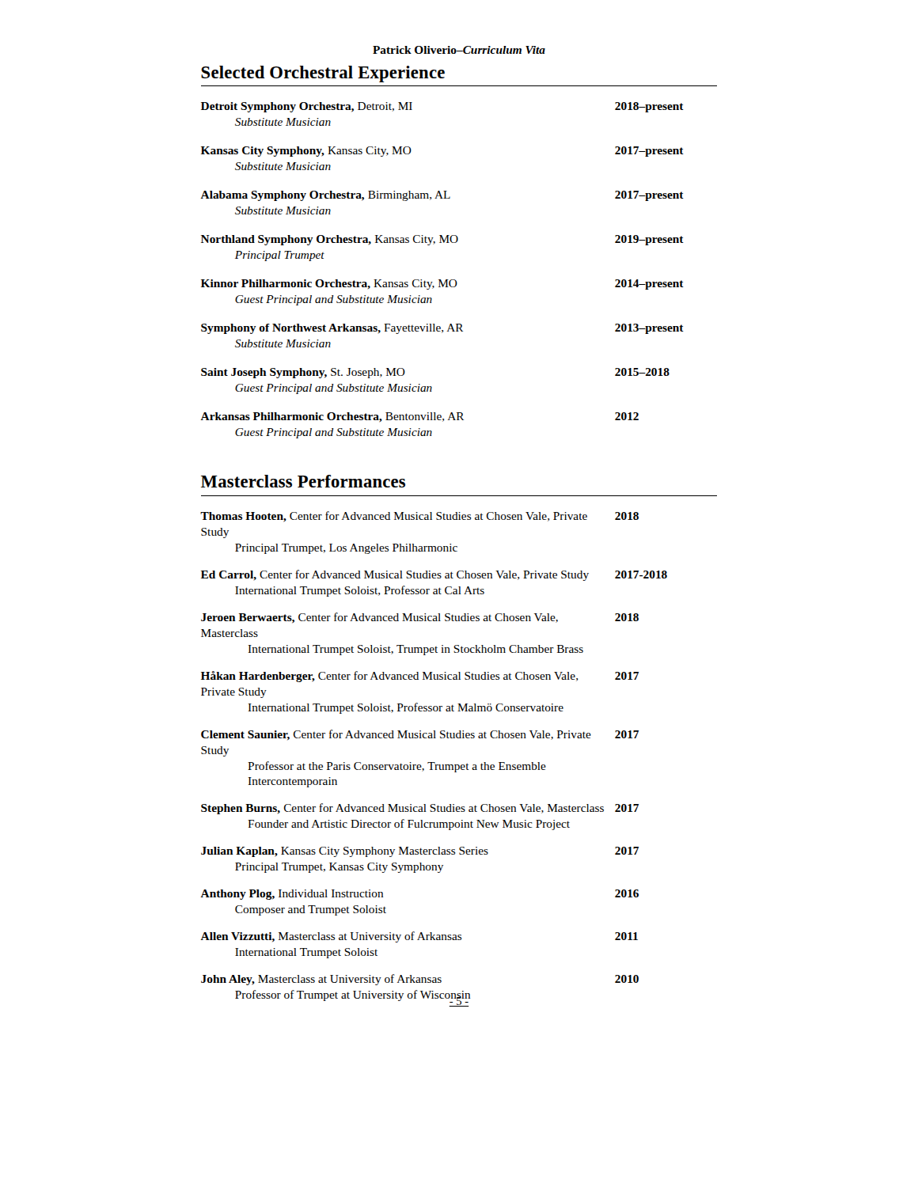Patrick Oliverio–Curriculum Vita
Selected Orchestral Experience
| Detroit Symphony Orchestra, Detroit, MI Substitute Musician | 2018–present |
| Kansas City Symphony, Kansas City, MO Substitute Musician | 2017–present |
| Alabama Symphony Orchestra, Birmingham, AL Substitute Musician | 2017–present |
| Northland Symphony Orchestra, Kansas City, MO Principal Trumpet | 2019–present |
| Kinnor Philharmonic Orchestra, Kansas City, MO Guest Principal and Substitute Musician | 2014–present |
| Symphony of Northwest Arkansas, Fayetteville, AR Substitute Musician | 2013–present |
| Saint Joseph Symphony, St. Joseph, MO Guest Principal and Substitute Musician | 2015–2018 |
| Arkansas Philharmonic Orchestra, Bentonville, AR Guest Principal and Substitute Musician | 2012 |
Masterclass Performances
| Thomas Hooten, Center for Advanced Musical Studies at Chosen Vale, Private Study Principal Trumpet, Los Angeles Philharmonic | 2018 |
| Ed Carrol, Center for Advanced Musical Studies at Chosen Vale, Private Study International Trumpet Soloist, Professor at Cal Arts | 2017-2018 |
| Jeroen Berwaerts, Center for Advanced Musical Studies at Chosen Vale, Masterclass International Trumpet Soloist, Trumpet in Stockholm Chamber Brass | 2018 |
| Håkan Hardenberger, Center for Advanced Musical Studies at Chosen Vale, Private Study International Trumpet Soloist, Professor at Malmö Conservatoire | 2017 |
| Clement Saunier, Center for Advanced Musical Studies at Chosen Vale, Private Study Professor at the Paris Conservatoire, Trumpet a the Ensemble Intercontemporain | 2017 |
| Stephen Burns, Center for Advanced Musical Studies at Chosen Vale, Masterclass Founder and Artistic Director of Fulcrumpoint New Music Project | 2017 |
| Julian Kaplan, Kansas City Symphony Masterclass Series Principal Trumpet, Kansas City Symphony | 2017 |
| Anthony Plog, Individual Instruction Composer and Trumpet Soloist | 2016 |
| Allen Vizzutti, Masterclass at University of Arkansas International Trumpet Soloist | 2011 |
| John Aley, Masterclass at University of Arkansas Professor of Trumpet at University of Wisconsin | 2010 |
- 5 -